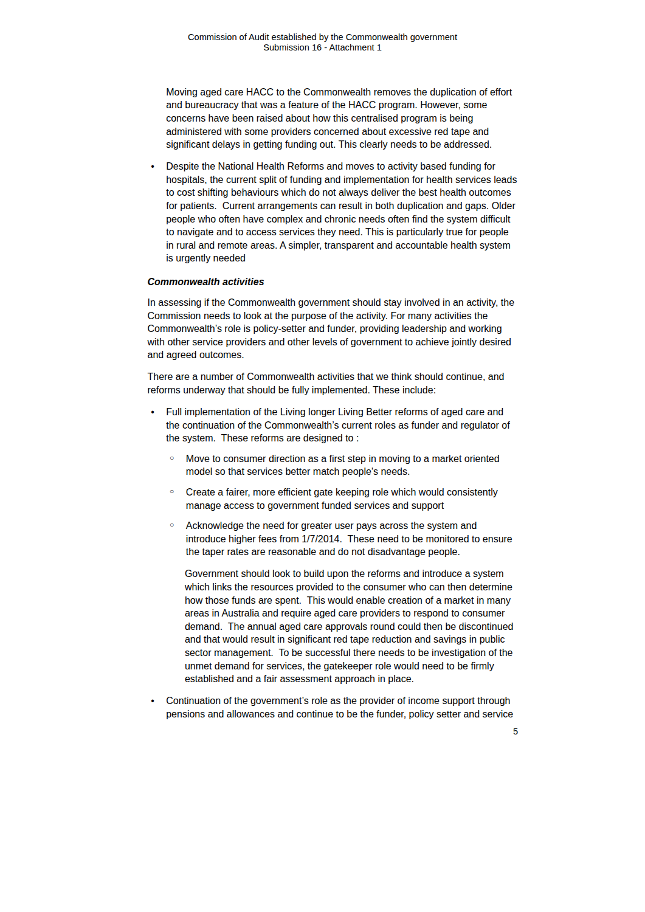Commission of Audit established by the Commonwealth government
Submission 16 - Attachment 1
Moving aged care HACC to the Commonwealth removes the duplication of effort and bureaucracy that was a feature of the HACC program. However, some concerns have been raised about how this centralised program is being administered with some providers concerned about excessive red tape and significant delays in getting funding out. This clearly needs to be addressed.
Despite the National Health Reforms and moves to activity based funding for hospitals, the current split of funding and implementation for health services leads to cost shifting behaviours which do not always deliver the best health outcomes for patients. Current arrangements can result in both duplication and gaps. Older people who often have complex and chronic needs often find the system difficult to navigate and to access services they need. This is particularly true for people in rural and remote areas. A simpler, transparent and accountable health system is urgently needed
Commonwealth activities
In assessing if the Commonwealth government should stay involved in an activity, the Commission needs to look at the purpose of the activity. For many activities the Commonwealth’s role is policy-setter and funder, providing leadership and working with other service providers and other levels of government to achieve jointly desired and agreed outcomes.
There are a number of Commonwealth activities that we think should continue, and reforms underway that should be fully implemented. These include:
Full implementation of the Living longer Living Better reforms of aged care and the continuation of the Commonwealth’s current roles as funder and regulator of the system. These reforms are designed to :
Move to consumer direction as a first step in moving to a market oriented model so that services better match people's needs.
Create a fairer, more efficient gate keeping role which would consistently manage access to government funded services and support
Acknowledge the need for greater user pays across the system and introduce higher fees from 1/7/2014. These need to be monitored to ensure the taper rates are reasonable and do not disadvantage people.
Government should look to build upon the reforms and introduce a system which links the resources provided to the consumer who can then determine how those funds are spent. This would enable creation of a market in many areas in Australia and require aged care providers to respond to consumer demand. The annual aged care approvals round could then be discontinued and that would result in significant red tape reduction and savings in public sector management. To be successful there needs to be investigation of the unmet demand for services, the gatekeeper role would need to be firmly established and a fair assessment approach in place.
Continuation of the government’s role as the provider of income support through pensions and allowances and continue to be the funder, policy setter and service
5